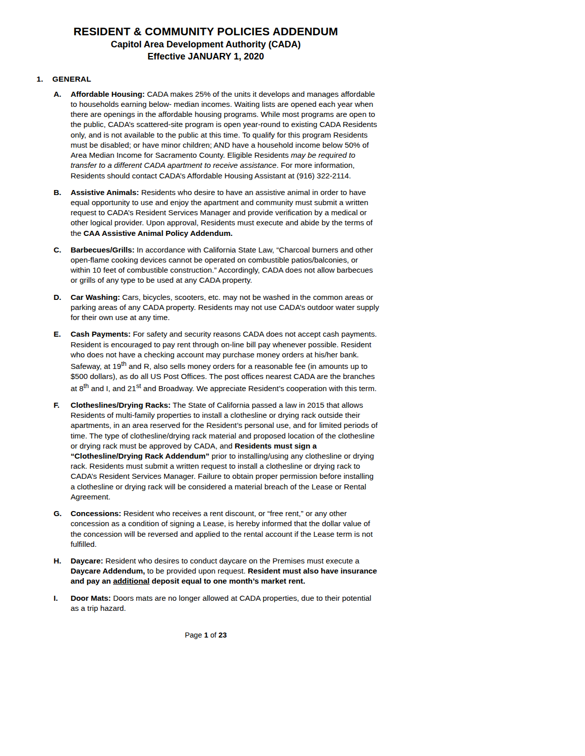RESIDENT & COMMUNITY POLICIES ADDENDUM
Capitol Area Development Authority (CADA)
Effective JANUARY 1, 2020
General
Affordable Housing: CADA makes 25% of the units it develops and manages affordable to households earning below- median incomes. Waiting lists are opened each year when there are openings in the affordable housing programs. While most programs are open to the public, CADA’s scattered-site program is open year-round to existing CADA Residents only, and is not available to the public at this time. To qualify for this program Residents must be disabled; or have minor children; AND have a household income below 50% of Area Median Income for Sacramento County. Eligible Residents may be required to transfer to a different CADA apartment to receive assistance. For more information, Residents should contact CADA’s Affordable Housing Assistant at (916) 322-2114.
Assistive Animals: Residents who desire to have an assistive animal in order to have equal opportunity to use and enjoy the apartment and community must submit a written request to CADA’s Resident Services Manager and provide verification by a medical or other logical provider. Upon approval, Residents must execute and abide by the terms of the CAA Assistive Animal Policy Addendum.
Barbecues/Grills: In accordance with California State Law, “Charcoal burners and other open-flame cooking devices cannot be operated on combustible patios/balconies, or within 10 feet of combustible construction.” Accordingly, CADA does not allow barbecues or grills of any type to be used at any CADA property.
Car Washing: Cars, bicycles, scooters, etc. may not be washed in the common areas or parking areas of any CADA property. Residents may not use CADA’s outdoor water supply for their own use at any time.
Cash Payments: For safety and security reasons CADA does not accept cash payments. Resident is encouraged to pay rent through on-line bill pay whenever possible. Resident who does not have a checking account may purchase money orders at his/her bank. Safeway, at 19th and R, also sells money orders for a reasonable fee (in amounts up to $500 dollars), as do all US Post Offices. The post offices nearest CADA are the branches at 8th and I, and 21st and Broadway. We appreciate Resident’s cooperation with this term.
Clotheslines/Drying Racks: The State of California passed a law in 2015 that allows Residents of multi-family properties to install a clothesline or drying rack outside their apartments, in an area reserved for the Resident’s personal use, and for limited periods of time. The type of clothesline/drying rack material and proposed location of the clothesline or drying rack must be approved by CADA, and Residents must sign a “Clothesline/Drying Rack Addendum” prior to installing/using any clothesline or drying rack. Residents must submit a written request to install a clothesline or drying rack to CADA’s Resident Services Manager. Failure to obtain proper permission before installing a clothesline or drying rack will be considered a material breach of the Lease or Rental Agreement.
Concessions: Resident who receives a rent discount, or “free rent,” or any other concession as a condition of signing a Lease, is hereby informed that the dollar value of the concession will be reversed and applied to the rental account if the Lease term is not fulfilled.
Daycare: Resident who desires to conduct daycare on the Premises must execute a Daycare Addendum, to be provided upon request. Resident must also have insurance and pay an additional deposit equal to one month’s market rent.
Door Mats: Doors mats are no longer allowed at CADA properties, due to their potential as a trip hazard.
Page 1 of 23